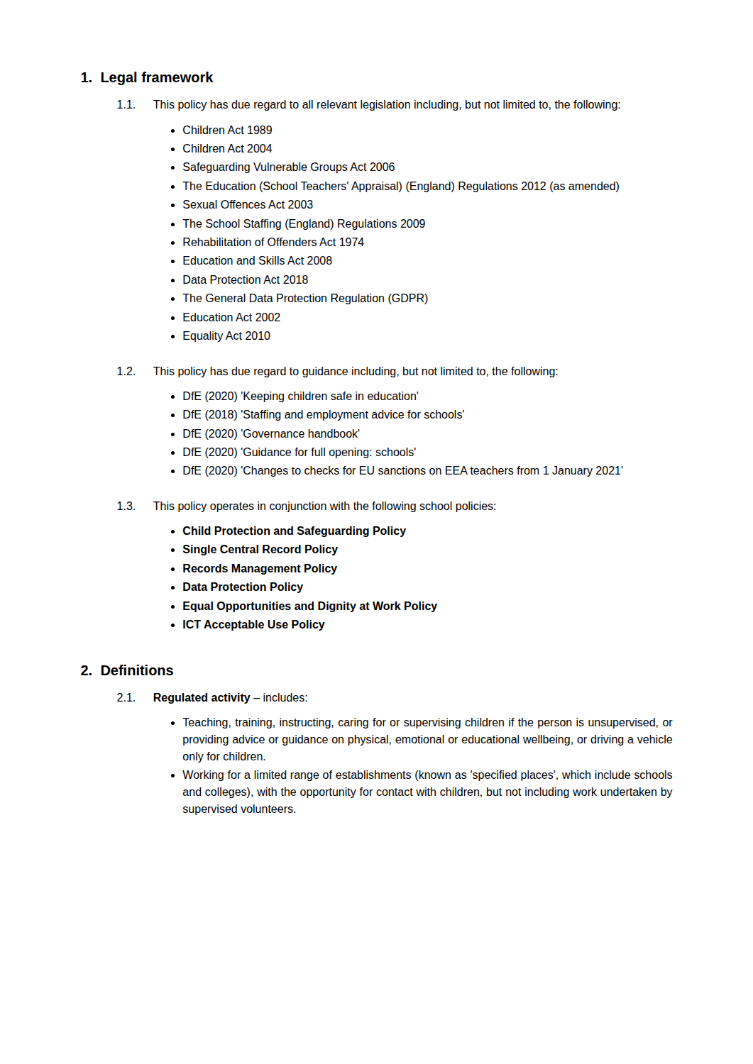1. Legal framework
1.1.
This policy has due regard to all relevant legislation including, but not limited to, the following:
Children Act 1989
Children Act 2004
Safeguarding Vulnerable Groups Act 2006
The Education (School Teachers' Appraisal) (England) Regulations 2012 (as amended)
Sexual Offences Act 2003
The School Staffing (England) Regulations 2009
Rehabilitation of Offenders Act 1974
Education and Skills Act 2008
Data Protection Act 2018
The General Data Protection Regulation (GDPR)
Education Act 2002
Equality Act 2010
1.2.
This policy has due regard to guidance including, but not limited to, the following:
DfE (2020) 'Keeping children safe in education'
DfE (2018) 'Staffing and employment advice for schools'
DfE (2020) 'Governance handbook'
DfE (2020) 'Guidance for full opening: schools'
DfE (2020) 'Changes to checks for EU sanctions on EEA teachers from 1 January 2021'
1.3.
This policy operates in conjunction with the following school policies:
Child Protection and Safeguarding Policy
Single Central Record Policy
Records Management Policy
Data Protection Policy
Equal Opportunities and Dignity at Work Policy
ICT Acceptable Use Policy
2. Definitions
2.1.
Regulated activity – includes:
Teaching, training, instructing, caring for or supervising children if the person is unsupervised, or providing advice or guidance on physical, emotional or educational wellbeing, or driving a vehicle only for children.
Working for a limited range of establishments (known as 'specified places', which include schools and colleges), with the opportunity for contact with children, but not including work undertaken by supervised volunteers.